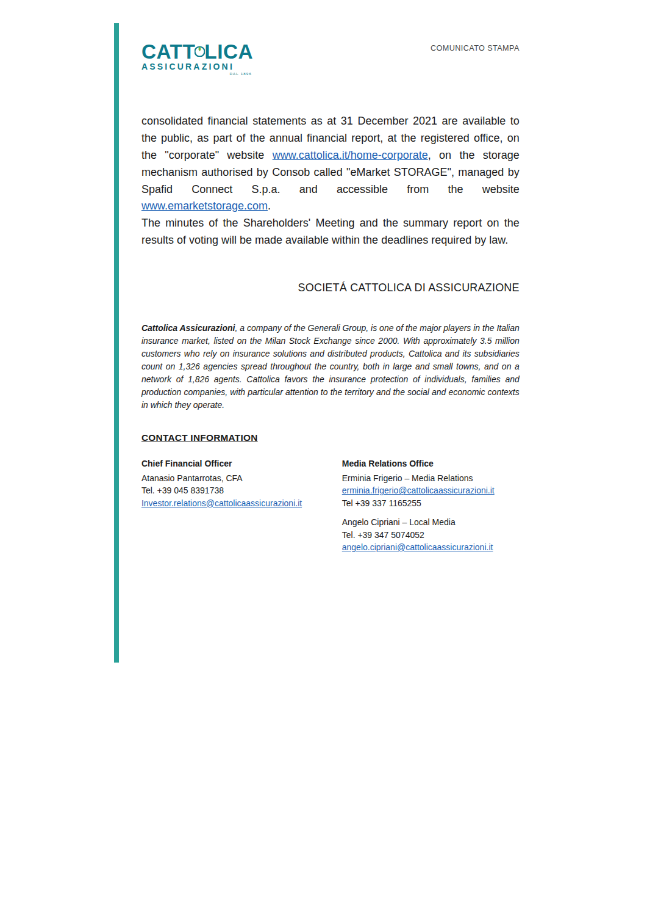CATT LICA
ASSICURAZIONI
DAL 1896
COMUNICATO STAMPA
consolidated financial statements as at 31 December 2021 are available to the public, as part of the annual financial report, at the registered office, on the "corporate" website www.cattolica.it/home-corporate, on the storage mechanism authorised by Consob called "eMarket STORAGE", managed by Spafid Connect S.p.a. and accessible from the website www.emarketstorage.com.
The minutes of the Shareholders' Meeting and the summary report on the results of voting will be made available within the deadlines required by law.
SOCIETÁ CATTOLICA DI ASSICURAZIONE
Cattolica Assicurazioni, a company of the Generali Group, is one of the major players in the Italian insurance market, listed on the Milan Stock Exchange since 2000. With approximately 3.5 million customers who rely on insurance solutions and distributed products, Cattolica and its subsidiaries count on 1,326 agencies spread throughout the country, both in large and small towns, and on a network of 1,826 agents. Cattolica favors the insurance protection of individuals, families and production companies, with particular attention to the territory and the social and economic contexts in which they operate.
CONTACT INFORMATION
Chief Financial Officer
Atanasio Pantarrotas, CFA
Tel. +39 045 8391738
Investor.relations@cattolicaassicurazioni.it
Media Relations Office
Erminia Frigerio – Media Relations
erminia.frigerio@cattolicaassicurazioni.it
Tel +39 337 1165255
Angelo Cipriani – Local Media
Tel. +39 347 5074052
angelo.cipriani@cattolicaassicurazioni.it